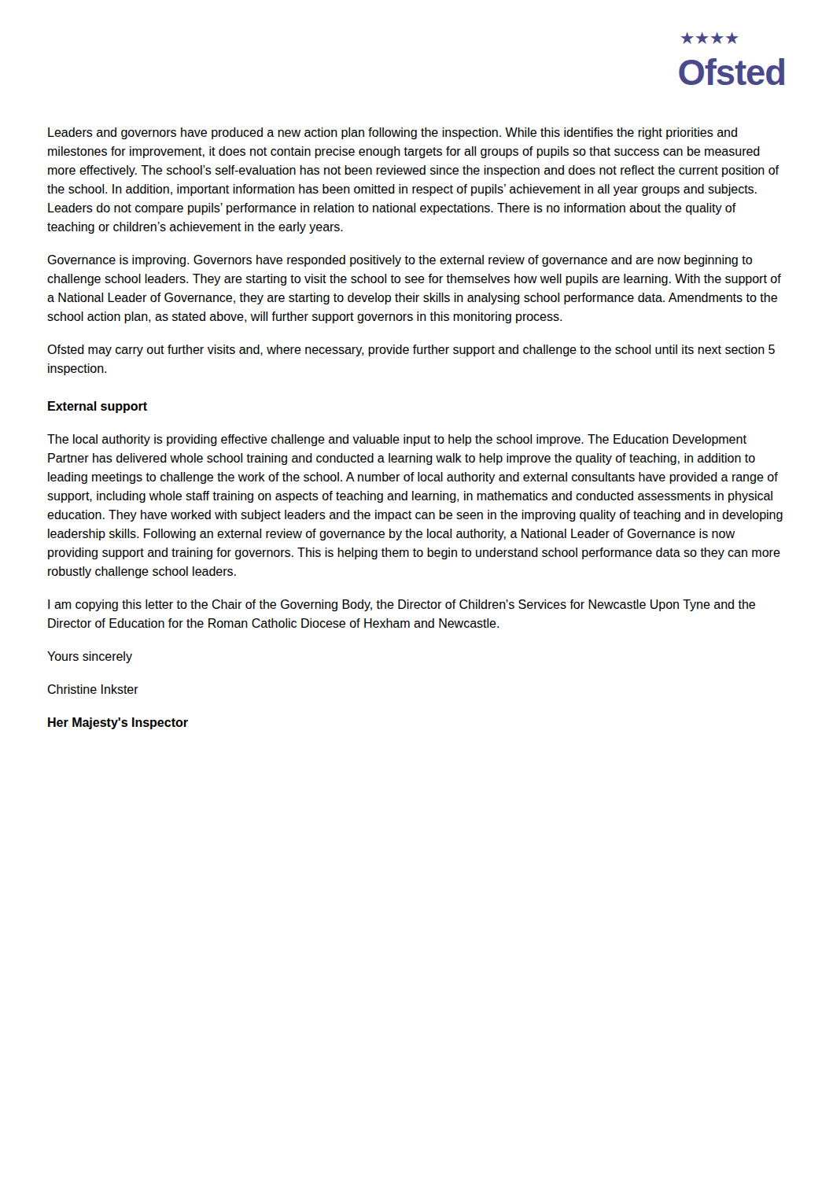★★★★ Ofsted
Leaders and governors have produced a new action plan following the inspection. While this identifies the right priorities and milestones for improvement, it does not contain precise enough targets for all groups of pupils so that success can be measured more effectively. The school’s self-evaluation has not been reviewed since the inspection and does not reflect the current position of the school. In addition, important information has been omitted in respect of pupils’ achievement in all year groups and subjects. Leaders do not compare pupils’ performance in relation to national expectations. There is no information about the quality of teaching or children’s achievement in the early years.
Governance is improving. Governors have responded positively to the external review of governance and are now beginning to challenge school leaders. They are starting to visit the school to see for themselves how well pupils are learning. With the support of a National Leader of Governance, they are starting to develop their skills in analysing school performance data. Amendments to the school action plan, as stated above, will further support governors in this monitoring process.
Ofsted may carry out further visits and, where necessary, provide further support and challenge to the school until its next section 5 inspection.
External support
The local authority is providing effective challenge and valuable input to help the school improve. The Education Development Partner has delivered whole school training and conducted a learning walk to help improve the quality of teaching, in addition to leading meetings to challenge the work of the school. A number of local authority and external consultants have provided a range of support, including whole staff training on aspects of teaching and learning, in mathematics and conducted assessments in physical education. They have worked with subject leaders and the impact can be seen in the improving quality of teaching and in developing leadership skills. Following an external review of governance by the local authority, a National Leader of Governance is now providing support and training for governors. This is helping them to begin to understand school performance data so they can more robustly challenge school leaders.
I am copying this letter to the Chair of the Governing Body, the Director of Children's Services for Newcastle Upon Tyne and the Director of Education for the Roman Catholic Diocese of Hexham and Newcastle.
Yours sincerely
Christine Inkster
Her Majesty's Inspector